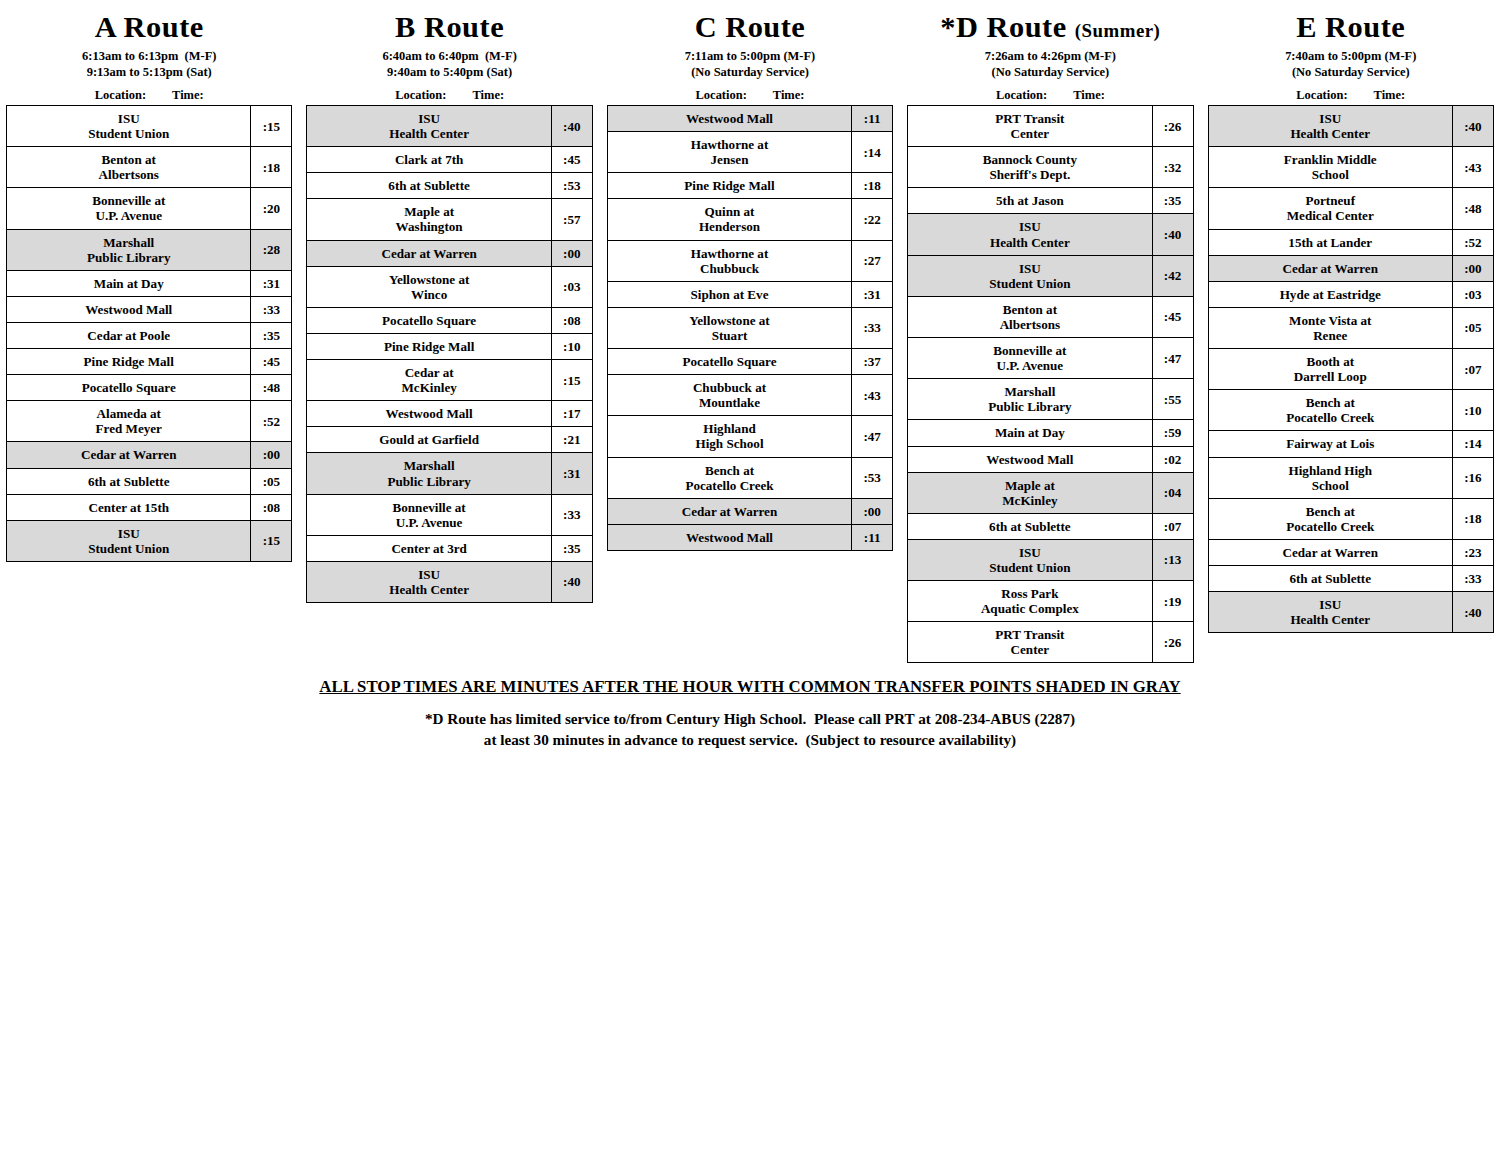A Route
6:13am to 6:13pm (M-F)
9:13am to 5:13pm (Sat)
Location: Time:
| ISU Student Union | :15 |
| Benton at Albertsons | :18 |
| Bonneville at U.P. Avenue | :20 |
| Marshall Public Library | :28 |
| Main at Day | :31 |
| Westwood Mall | :33 |
| Cedar at Poole | :35 |
| Pine Ridge Mall | :45 |
| Pocatello Square | :48 |
| Alameda at Fred Meyer | :52 |
| Cedar at Warren | :00 |
| 6th at Sublette | :05 |
| Center at 15th | :08 |
| ISU Student Union | :15 |
B Route
6:40am to 6:40pm (M-F)
9:40am to 5:40pm (Sat)
Location: Time:
| ISU Health Center | :40 |
| Clark at 7th | :45 |
| 6th at Sublette | :53 |
| Maple at Washington | :57 |
| Cedar at Warren | :00 |
| Yellowstone at Winco | :03 |
| Pocatello Square | :08 |
| Pine Ridge Mall | :10 |
| Cedar at McKinley | :15 |
| Westwood Mall | :17 |
| Gould at Garfield | :21 |
| Marshall Public Library | :31 |
| Bonneville at U.P. Avenue | :33 |
| Center at 3rd | :35 |
| ISU Health Center | :40 |
C Route
7:11am to 5:00pm (M-F)
(No Saturday Service)
Location: Time:
| Westwood Mall | :11 |
| Hawthorne at Jensen | :14 |
| Pine Ridge Mall | :18 |
| Quinn at Henderson | :22 |
| Hawthorne at Chubbuck | :27 |
| Siphon at Eve | :31 |
| Yellowstone at Stuart | :33 |
| Pocatello Square | :37 |
| Chubbuck at Mountlake | :43 |
| Highland High School | :47 |
| Bench at Pocatello Creek | :53 |
| Cedar at Warren | :00 |
| Westwood Mall | :11 |
*D Route (Summer)
7:26am to 4:26pm (M-F)
(No Saturday Service)
Location: Time:
| PRT Transit Center | :26 |
| Bannock County Sheriff's Dept. | :32 |
| 5th at Jason | :35 |
| ISU Health Center | :40 |
| ISU Student Union | :42 |
| Benton at Albertsons | :45 |
| Bonneville at U.P. Avenue | :47 |
| Marshall Public Library | :55 |
| Main at Day | :59 |
| Westwood Mall | :02 |
| Maple at McKinley | :04 |
| 6th at Sublette | :07 |
| ISU Student Union | :13 |
| Ross Park Aquatic Complex | :19 |
| PRT Transit Center | :26 |
E Route
7:40am to 5:00pm (M-F)
(No Saturday Service)
Location: Time:
| ISU Health Center | :40 |
| Franklin Middle School | :43 |
| Portneuf Medical Center | :48 |
| 15th at Lander | :52 |
| Cedar at Warren | :00 |
| Hyde at Eastridge | :03 |
| Monte Vista at Renee | :05 |
| Booth at Darrell Loop | :07 |
| Bench at Pocatello Creek | :10 |
| Fairway at Lois | :14 |
| Highland High School | :16 |
| Bench at Pocatello Creek | :18 |
| Cedar at Warren | :23 |
| 6th at Sublette | :33 |
| ISU Health Center | :40 |
ALL STOP TIMES ARE MINUTES AFTER THE HOUR WITH COMMON TRANSFER POINTS SHADED IN GRAY
*D Route has limited service to/from Century High School. Please call PRT at 208-234-ABUS (2287)
at least 30 minutes in advance to request service. (Subject to resource availability)